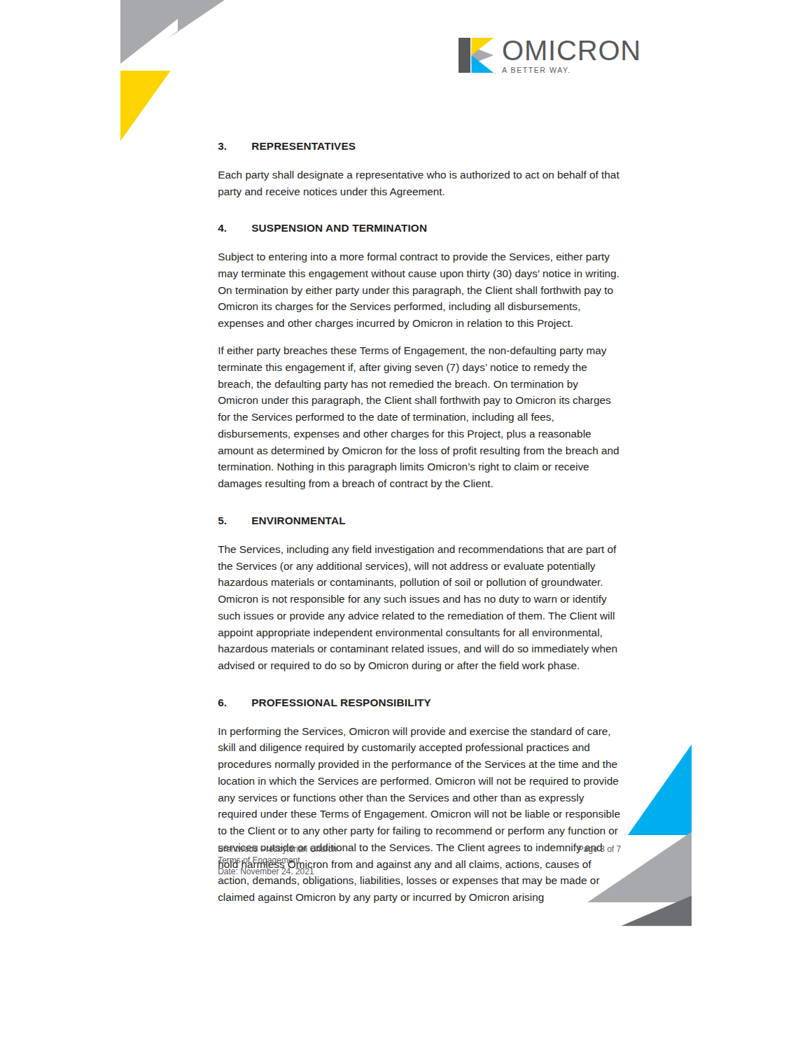OMICRON
A BETTER WAY.
3. REPRESENTATIVES
Each party shall designate a representative who is authorized to act on behalf of that party and receive notices under this Agreement.
4. SUSPENSION AND TERMINATION
Subject to entering into a more formal contract to provide the Services, either party may terminate this engagement without cause upon thirty (30) days’ notice in writing. On termination by either party under this paragraph, the Client shall forthwith pay to Omicron its charges for the Services performed, including all disbursements, expenses and other charges incurred by Omicron in relation to this Project.
If either party breaches these Terms of Engagement, the non-defaulting party may terminate this engagement if, after giving seven (7) days’ notice to remedy the breach, the defaulting party has not remedied the breach. On termination by Omicron under this paragraph, the Client shall forthwith pay to Omicron its charges for the Services performed to the date of termination, including all fees, disbursements, expenses and other charges for this Project, plus a reasonable amount as determined by Omicron for the loss of profit resulting from the breach and termination. Nothing in this paragraph limits Omicron’s right to claim or receive damages resulting from a breach of contract by the Client.
5. ENVIRONMENTAL
The Services, including any field investigation and recommendations that are part of the Services (or any additional services), will not address or evaluate potentially hazardous materials or contaminants, pollution of soil or pollution of groundwater. Omicron is not responsible for any such issues and has no duty to warn or identify such issues or provide any advice related to the remediation of them. The Client will appoint appropriate independent environmental consultants for all environmental, hazardous materials or contaminant related issues, and will do so immediately when advised or required to do so by Omicron during or after the field work phase.
6. PROFESSIONAL RESPONSIBILITY
In performing the Services, Omicron will provide and exercise the standard of care, skill and diligence required by customarily accepted professional practices and procedures normally provided in the performance of the Services at the time and the location in which the Services are performed. Omicron will not be required to provide any services or functions other than the Services and other than as expressly required under these Terms of Engagement. Omicron will not be liable or responsible to the Client or to any other party for failing to recommend or perform any function or services outside or additional to the Services. The Client agrees to indemnify and hold harmless Omicron from and against any and all claims, actions, causes of action, demands, obligations, liabilities, losses or expenses that may be made or claimed against Omicron by any party or incurred by Omicron arising
Brentwood Presbyterian Church
Terms of Engagement
Date: November 24, 2021
Page 3 of 7